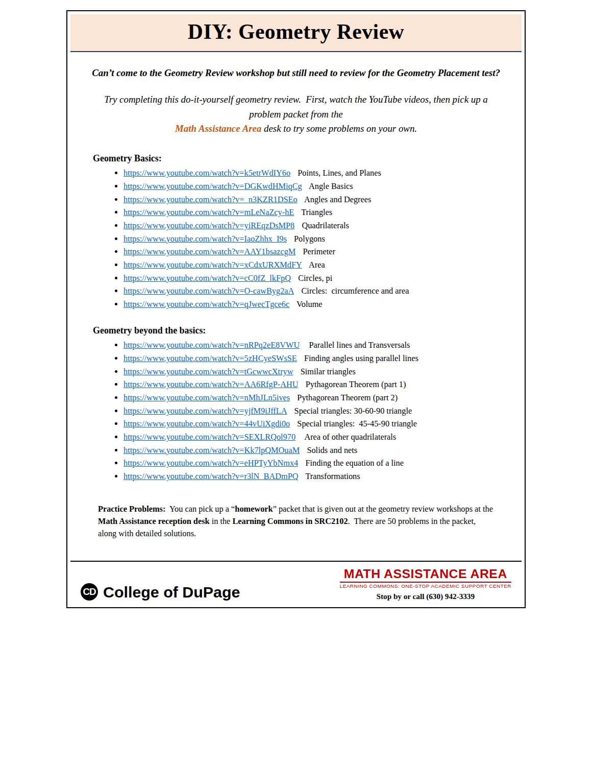DIY: Geometry Review
Can’t come to the Geometry Review workshop but still need to review for the Geometry Placement test?
Try completing this do-it-yourself geometry review. First, watch the YouTube videos, then pick up a problem packet from the
Math Assistance Area desk to try some problems on your own.
Geometry Basics:
https://www.youtube.com/watch?v=k5etrWdIY6o Points, Lines, and Planes
https://www.youtube.com/watch?v=DGKwdHMiqCg Angle Basics
https://www.youtube.com/watch?v=_n3KZR1DSEo Angles and Degrees
https://www.youtube.com/watch?v=mLeNaZcy-hE Triangles
https://www.youtube.com/watch?v=yiREqzDsMP8 Quadrilaterals
https://www.youtube.com/watch?v=IaoZhhx_I9s Polygons
https://www.youtube.com/watch?v=AAY1bsazcgM Perimeter
https://www.youtube.com/watch?v=xCdxURXMdFY Area
https://www.youtube.com/watch?v=cC0fZ_lkFpQ Circles, pi
https://www.youtube.com/watch?v=O-cawByg2aA Circles: circumference and area
https://www.youtube.com/watch?v=qJwecTgce6c Volume
Geometry beyond the basics:
https://www.youtube.com/watch?v=nRPq2eE8VWU Parallel lines and Transversals
https://www.youtube.com/watch?v=5zHCyeSWsSE Finding angles using parallel lines
https://www.youtube.com/watch?v=tGcwwcXtryw Similar triangles
https://www.youtube.com/watch?v=AA6RfgP-AHU Pythagorean Theorem (part 1)
https://www.youtube.com/watch?v=nMhJLn5ives Pythagorean Theorem (part 2)
https://www.youtube.com/watch?v=yjfM9iJffLA Special triangles: 30-60-90 triangle
https://www.youtube.com/watch?v=44vUiXgdi0o Special triangles: 45-45-90 triangle
https://www.youtube.com/watch?v=SEXLRQol970 Area of other quadrilaterals
https://www.youtube.com/watch?v=Kk7lpQMOuaM Solids and nets
https://www.youtube.com/watch?v=eHPTyYbNmx4 Finding the equation of a line
https://www.youtube.com/watch?v=r3lN_BADmPQ Transformations
Practice Problems: You can pick up a “homework” packet that is given out at the geometry review workshops at the Math Assistance reception desk in the Learning Commons in SRC2102. There are 50 problems in the packet, along with detailed solutions.
CDCollege of DuPage
MATH ASSISTANCE AREA
LEARNING COMMONS: ONE-STOP ACADEMIC SUPPORT CENTER
Stop by or call (630) 942-3339